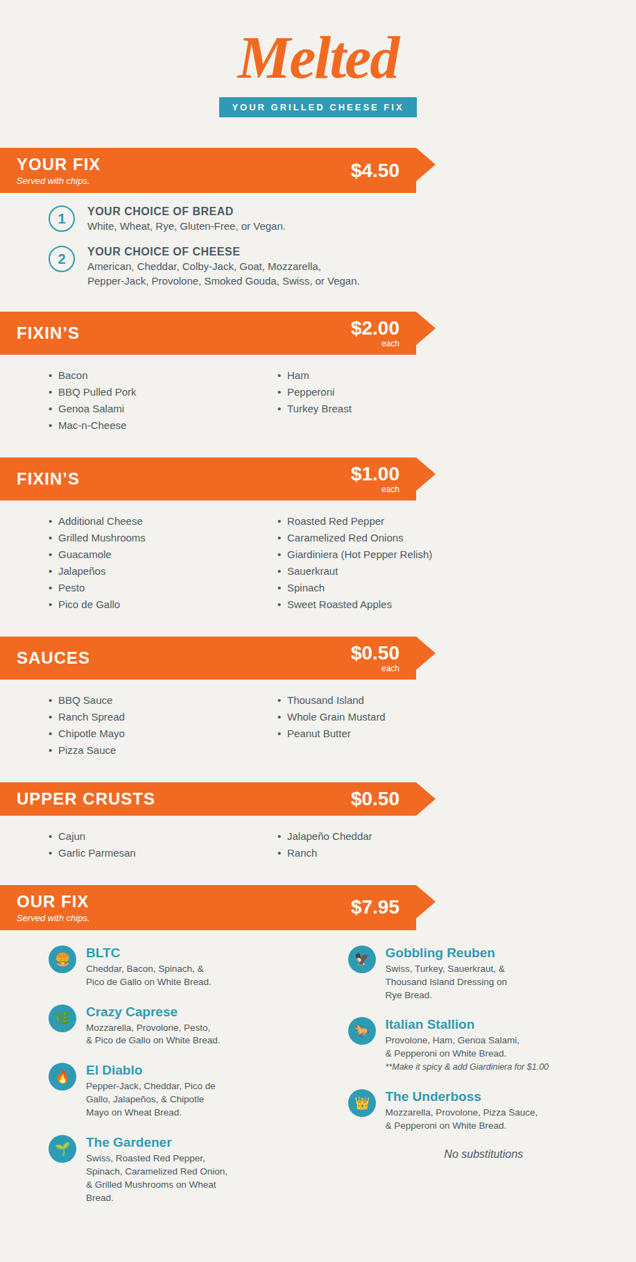Melted
Your Grilled Cheese Fix
Your FixServed with chips.
$4.50
1
Your Choice of Bread
White, Wheat, Rye, Gluten-Free, or Vegan.
2
Your Choice of Cheese
American, Cheddar, Colby-Jack, Goat, Mozzarella,
Pepper-Jack, Provolone, Smoked Gouda, Swiss, or Vegan.
Fixin’s
$2.00each
Bacon
BBQ Pulled Pork
Genoa Salami
Mac-n-Cheese
Ham
Pepperoni
Turkey Breast
Fixin’s
$1.00each
Additional Cheese
Grilled Mushrooms
Guacamole
Jalapeños
Pesto
Pico de Gallo
Roasted Red Pepper
Caramelized Red Onions
Giardiniera (Hot Pepper Relish)
Sauerkraut
Spinach
Sweet Roasted Apples
Sauces
$0.50each
BBQ Sauce
Ranch Spread
Chipotle Mayo
Pizza Sauce
Thousand Island
Whole Grain Mustard
Peanut Butter
Upper Crusts
$0.50
Cajun
Garlic Parmesan
Jalapeño Cheddar
Ranch
Our FixServed with chips.
$7.95
🍔
BLTC
Cheddar, Bacon, Spinach, &
Pico de Gallo on White Bread.
🌿
Crazy Caprese
Mozzarella, Provolone, Pesto,
& Pico de Gallo on White Bread.
🔥
El Diablo
Pepper-Jack, Cheddar, Pico de
Gallo, Jalapeños, & Chipotle
Mayo on Wheat Bread.
🌱
The Gardener
Swiss, Roasted Red Pepper,
Spinach, Caramelized Red Onion,
& Grilled Mushrooms on Wheat
Bread.
🦅
Gobbling Reuben
Swiss, Turkey, Sauerkraut, &
Thousand Island Dressing on
Rye Bread.
🐎
Italian Stallion
Provolone, Ham, Genoa Salami,
& Pepperoni on White Bread.
**Make it spicy & add Giardiniera for $1.00
👑
The Underboss
Mozzarella, Provolone, Pizza Sauce,
& Pepperoni on White Bread.
No substitutions